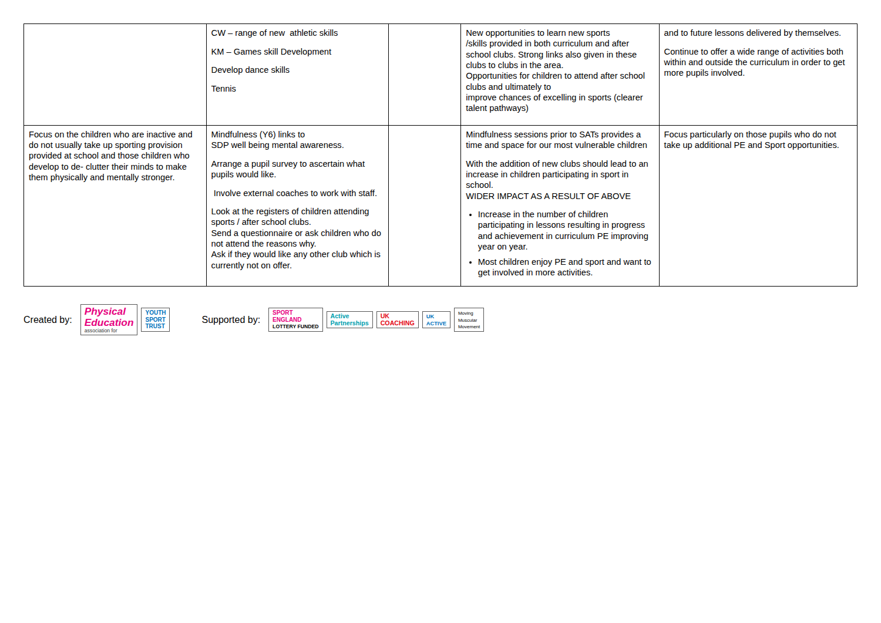| | CW – range of new athletic skills KM – Games skill Development Develop dance skills Tennis | | New opportunities to learn new sports /skills provided in both curriculum and after school clubs. Strong links also given in these clubs to clubs in the area. Opportunities for children to attend after school clubs and ultimately to improve chances of excelling in sports (clearer talent pathways) | and to future lessons delivered by themselves. Continue to offer a wide range of activities both within and outside the curriculum in order to get more pupils involved. |
| Focus on the children who are inactive and do not usually take up sporting provision provided at school and those children who develop to de- clutter their minds to make them physically and mentally stronger. | Mindfulness (Y6) links to SDP well being mental awareness. Arrange a pupil survey to ascertain what pupils would like. Involve external coaches to work with staff. Look at the registers of children attending sports / after school clubs. Send a questionnaire or ask children who do not attend the reasons why. Ask if they would like any other club which is currently not on offer. | | Mindfulness sessions prior to SATs provides a time and space for our most vulnerable children With the addition of new clubs should lead to an increase in children participating in sport in school. WIDER IMPACT AS A RESULT OF ABOVE Increase in the number of children participating in lessons resulting in progress and achievement in curriculum PE improving year on year. Most children enjoy PE and sport and want to get involved in more activities. | Focus particularly on those pupils who do not take up additional PE and Sport opportunities. |
Created by: Physical
Education association for YOUTH
SPORT
TRUST Supported by: SPORT
ENGLAND
LOTTERY FUNDED Active
Partnerships UK
COACHING UK
ACTIVE Moving
Muscular
Movement